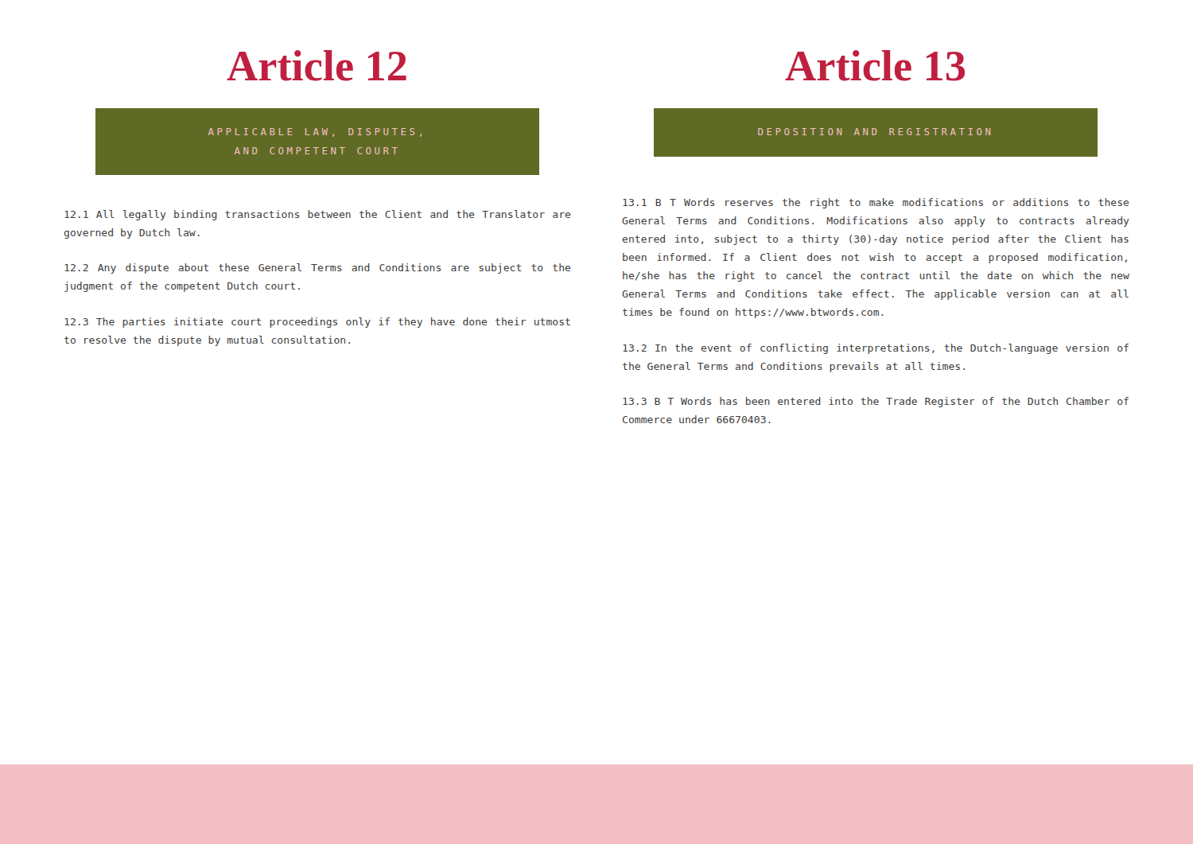Article 12
Applicable law, disputes,
and competent court
12.1 All legally binding transactions between the Client and the Translator are governed by Dutch law.
12.2 Any dispute about these General Terms and Conditions are subject to the judgment of the competent Dutch court.
12.3 The parties initiate court proceedings only if they have done their utmost to resolve the dispute by mutual consultation.
Article 13
Deposition and registration
13.1 B T Words reserves the right to make modifications or additions to these General Terms and Conditions. Modifications also apply to contracts already entered into, subject to a thirty (30)-day notice period after the Client has been informed. If a Client does not wish to accept a proposed modification, he/she has the right to cancel the contract until the date on which the new General Terms and Conditions take effect. The applicable version can at all times be found on https://www.btwords.com.
13.2 In the event of conflicting interpretations, the Dutch-language version of the General Terms and Conditions prevails at all times.
13.3 B T Words has been entered into the Trade Register of the Dutch Chamber of Commerce under 66670403.